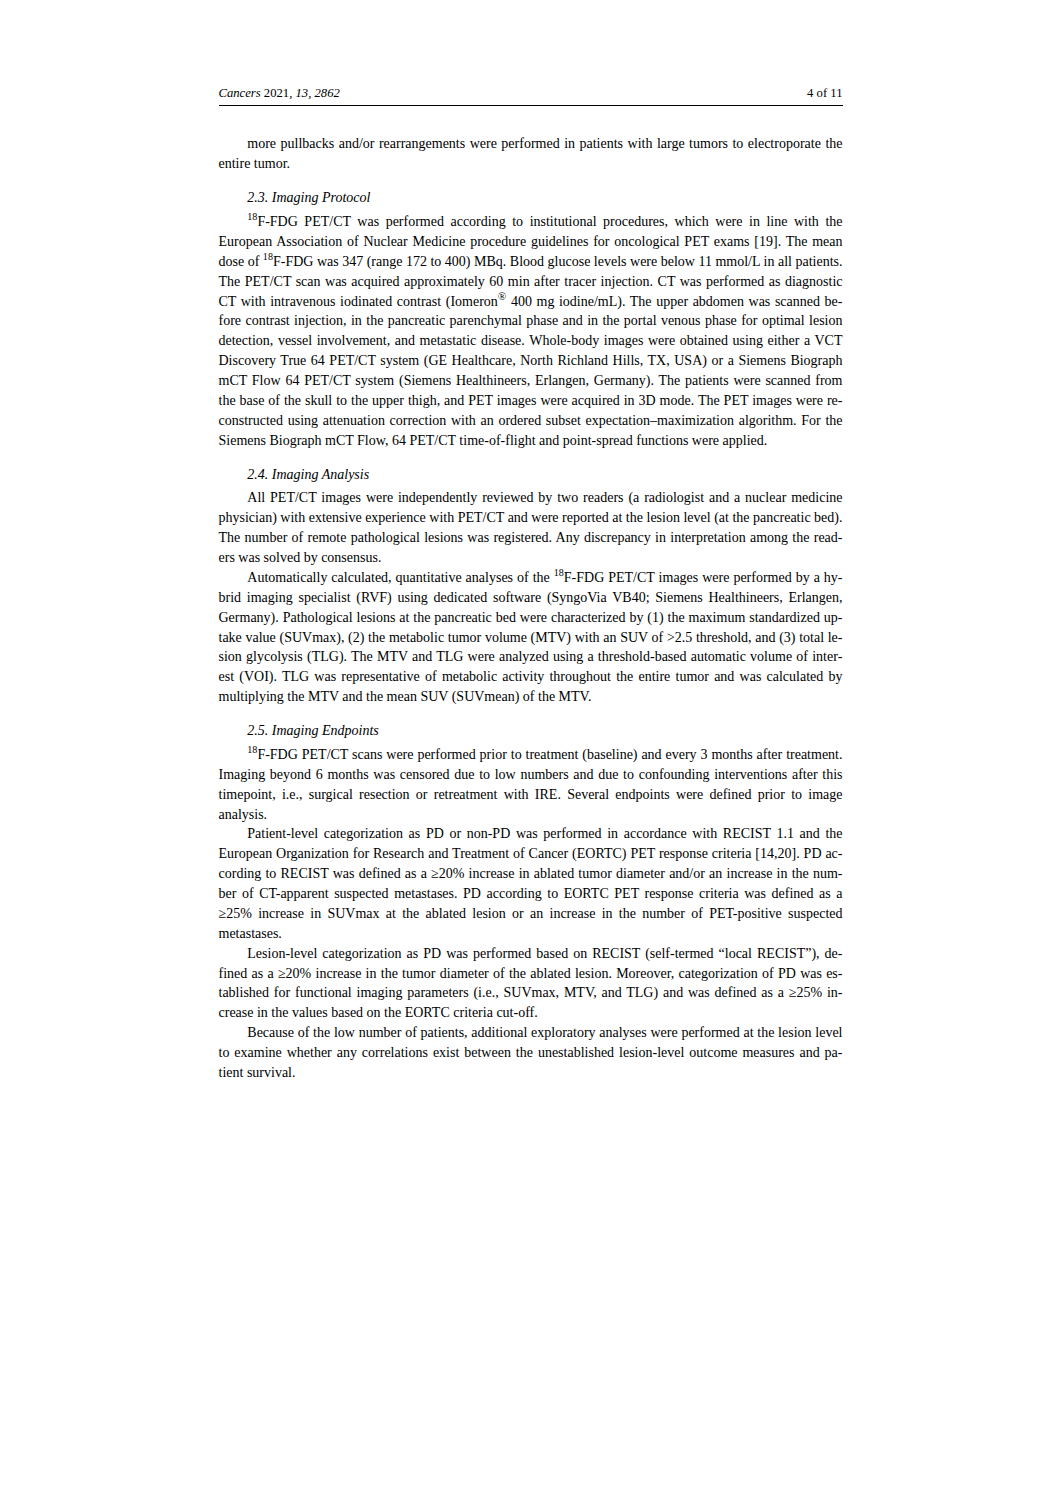Cancers 2021, 13, 2862
4 of 11
more pullbacks and/or rearrangements were performed in patients with large tumors to electroporate the entire tumor.
2.3. Imaging Protocol
18F-FDG PET/CT was performed according to institutional procedures, which were in line with the European Association of Nuclear Medicine procedure guidelines for oncological PET exams [19]. The mean dose of 18F-FDG was 347 (range 172 to 400) MBq. Blood glucose levels were below 11 mmol/L in all patients. The PET/CT scan was acquired approximately 60 min after tracer injection. CT was performed as diagnostic CT with intravenous iodinated contrast (Iomeron® 400 mg iodine/mL). The upper abdomen was scanned before contrast injection, in the pancreatic parenchymal phase and in the portal venous phase for optimal lesion detection, vessel involvement, and metastatic disease. Whole-body images were obtained using either a VCT Discovery True 64 PET/CT system (GE Healthcare, North Richland Hills, TX, USA) or a Siemens Biograph mCT Flow 64 PET/CT system (Siemens Healthineers, Erlangen, Germany). The patients were scanned from the base of the skull to the upper thigh, and PET images were acquired in 3D mode. The PET images were reconstructed using attenuation correction with an ordered subset expectation–maximization algorithm. For the Siemens Biograph mCT Flow, 64 PET/CT time-of-flight and point-spread functions were applied.
2.4. Imaging Analysis
All PET/CT images were independently reviewed by two readers (a radiologist and a nuclear medicine physician) with extensive experience with PET/CT and were reported at the lesion level (at the pancreatic bed). The number of remote pathological lesions was registered. Any discrepancy in interpretation among the readers was solved by consensus.
Automatically calculated, quantitative analyses of the 18F-FDG PET/CT images were performed by a hybrid imaging specialist (RVF) using dedicated software (SyngoVia VB40; Siemens Healthineers, Erlangen, Germany). Pathological lesions at the pancreatic bed were characterized by (1) the maximum standardized uptake value (SUVmax), (2) the metabolic tumor volume (MTV) with an SUV of >2.5 threshold, and (3) total lesion glycolysis (TLG). The MTV and TLG were analyzed using a threshold-based automatic volume of interest (VOI). TLG was representative of metabolic activity throughout the entire tumor and was calculated by multiplying the MTV and the mean SUV (SUVmean) of the MTV.
2.5. Imaging Endpoints
18F-FDG PET/CT scans were performed prior to treatment (baseline) and every 3 months after treatment. Imaging beyond 6 months was censored due to low numbers and due to confounding interventions after this timepoint, i.e., surgical resection or retreatment with IRE. Several endpoints were defined prior to image analysis.
Patient-level categorization as PD or non-PD was performed in accordance with RECIST 1.1 and the European Organization for Research and Treatment of Cancer (EORTC) PET response criteria [14,20]. PD according to RECIST was defined as a ≥20% increase in ablated tumor diameter and/or an increase in the number of CT-apparent suspected metastases. PD according to EORTC PET response criteria was defined as a ≥25% increase in SUVmax at the ablated lesion or an increase in the number of PET-positive suspected metastases.
Lesion-level categorization as PD was performed based on RECIST (self-termed “local RECIST”), defined as a ≥20% increase in the tumor diameter of the ablated lesion. Moreover, categorization of PD was established for functional imaging parameters (i.e., SUVmax, MTV, and TLG) and was defined as a ≥25% increase in the values based on the EORTC criteria cut-off.
Because of the low number of patients, additional exploratory analyses were performed at the lesion level to examine whether any correlations exist between the unestablished lesion-level outcome measures and patient survival.